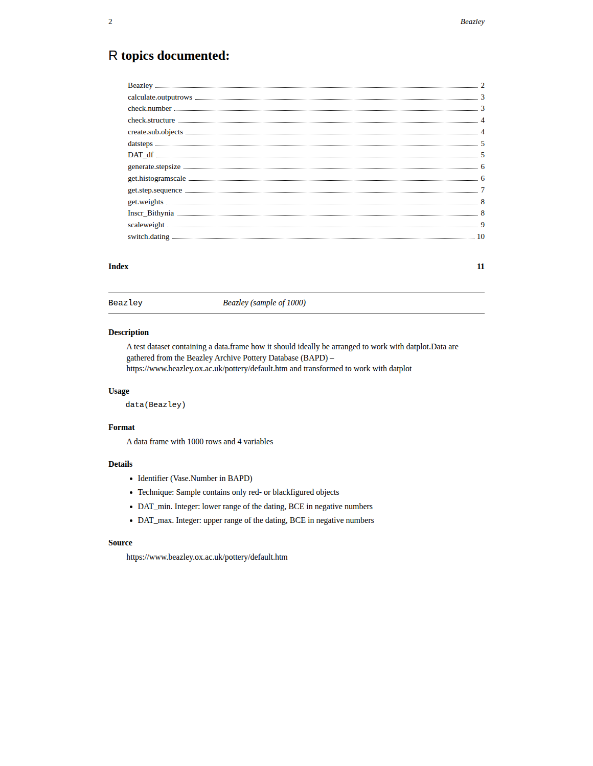2 Beazley
R topics documented:
Beazley 2
calculate.outputrows 3
check.number 3
check.structure 4
create.sub.objects 4
datsteps 5
DAT_df 5
generate.stepsize 6
get.histogramscale 6
get.step.sequence 7
get.weights 8
Inscr_Bithynia 8
scaleweight 9
switch.dating 10
Index 11
Beazley Beazley (sample of 1000)
Description
A test dataset containing a data.frame how it should ideally be arranged to work with datplot.Data are gathered from the Beazley Archive Pottery Database (BAPD) – https://www.beazley.ox.ac.uk/pottery/default.htm and transformed to work with datplot
Usage
data(Beazley)
Format
A data frame with 1000 rows and 4 variables
Details
Identifier (Vase.Number in BAPD)
Technique: Sample contains only red- or blackfigured objects
DAT_min. Integer: lower range of the dating, BCE in negative numbers
DAT_max. Integer: upper range of the dating, BCE in negative numbers
Source
https://www.beazley.ox.ac.uk/pottery/default.htm